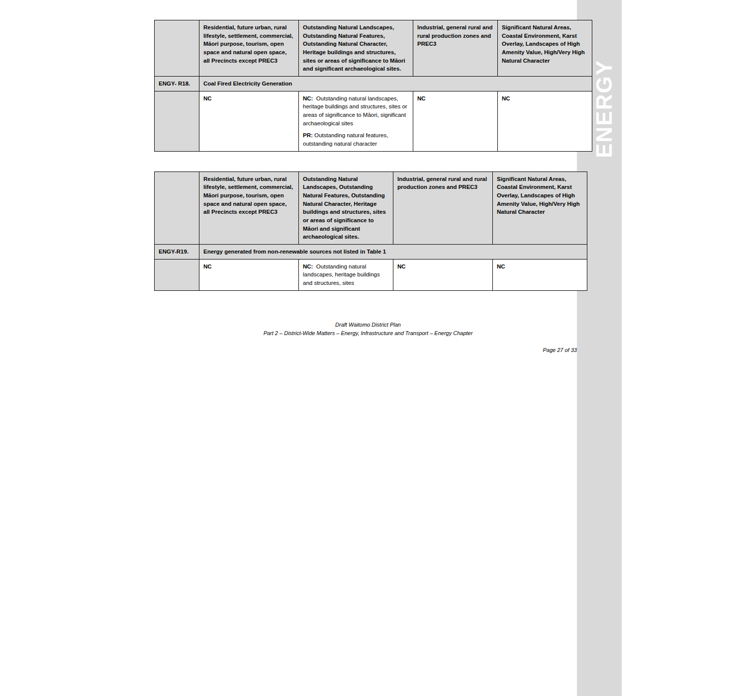ENERGY
| | Residential, future urban, rural lifestyle, settlement, commercial, Māori purpose, tourism, open space and natural open space, all Precincts except PREC3 | Outstanding Natural Landscapes, Outstanding Natural Features, Outstanding Natural Character, Heritage buildings and structures, sites or areas of significance to Māori and significant archaeological sites. | Industrial, general rural and rural production zones and PREC3 | Significant Natural Areas, Coastal Environment, Karst Overlay, Landscapes of High Amenity Value, High/Very High Natural Character |
| ENGY- R18. | Coal Fired Electricity Generation |
| | NC | NC: Outstanding natural landscapes, heritage buildings and structures, sites or areas of significance to Māori, significant archaeological sites PR: Outstanding natural features, outstanding natural character | NC | NC |
| | Residential, future urban, rural lifestyle, settlement, commercial, Māori purpose, tourism, open space and natural open space, all Precincts except PREC3 | Outstanding Natural Landscapes, Outstanding Natural Features, Outstanding Natural Character, Heritage buildings and structures, sites or areas of significance to Māori and significant archaeological sites. | Industrial, general rural and rural production zones and PREC3 | Significant Natural Areas, Coastal Environment, Karst Overlay, Landscapes of High Amenity Value, High/Very High Natural Character |
| ENGY-R19. | Energy generated from non-renewable sources not listed in Table 1 |
| | NC | NC: Outstanding natural landscapes, heritage buildings and structures, sites | NC | NC |
Draft Waitomo District Plan
Part 2 – District-Wide Matters – Energy, Infrastructure and Transport – Energy Chapter
Page 27 of 33